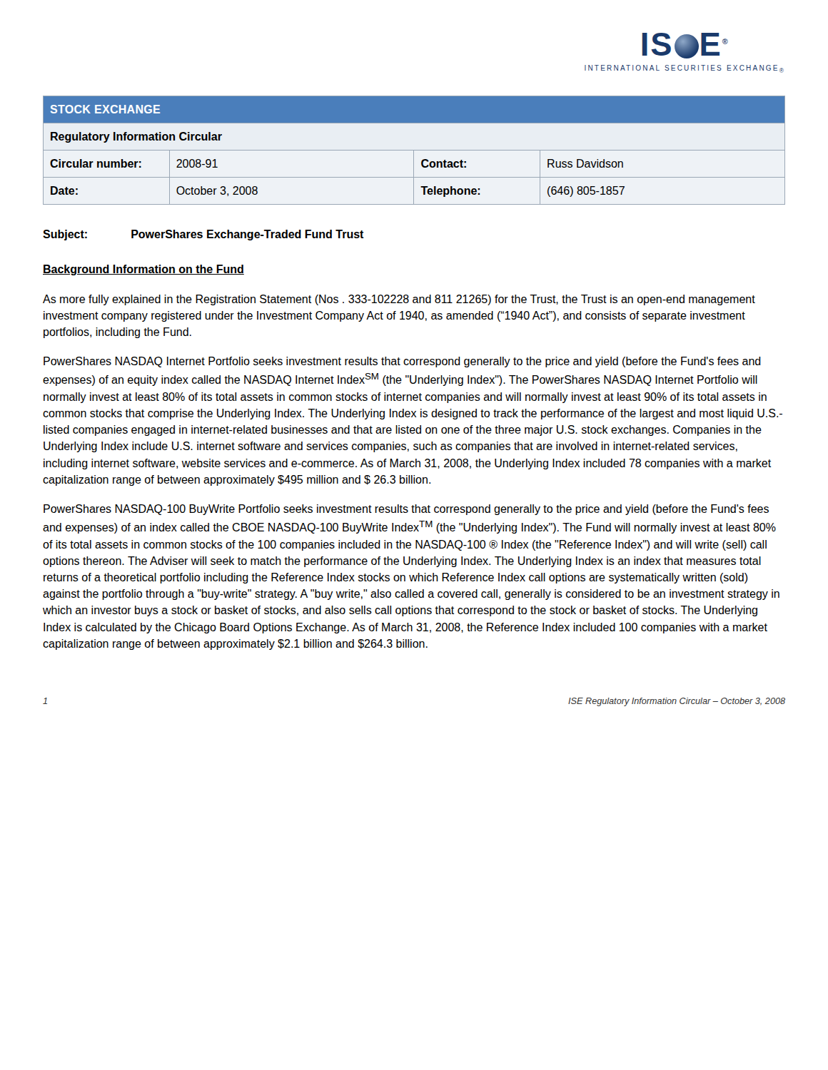IS E®
INTERNATIONAL SECURITIES EXCHANGE®
| STOCK EXCHANGE |
| Regulatory Information Circular |
| Circular number: | 2008-91 | Contact: | Russ Davidson |
| Date: | October 3, 2008 | Telephone: | (646) 805-1857 |
Subject: PowerShares Exchange-Traded Fund Trust
Background Information on the Fund
As more fully explained in the Registration Statement (Nos . 333-102228 and 811 21265) for the Trust, the Trust is an open-end management investment company registered under the Investment Company Act of 1940, as amended (“1940 Act”), and consists of separate investment portfolios, including the Fund.
PowerShares NASDAQ Internet Portfolio seeks investment results that correspond generally to the price and yield (before the Fund's fees and expenses) of an equity index called the NASDAQ Internet IndexSM (the "Underlying Index"). The PowerShares NASDAQ Internet Portfolio will normally invest at least 80% of its total assets in common stocks of internet companies and will normally invest at least 90% of its total assets in common stocks that comprise the Underlying Index. The Underlying Index is designed to track the performance of the largest and most liquid U.S.-listed companies engaged in internet-related businesses and that are listed on one of the three major U.S. stock exchanges. Companies in the Underlying Index include U.S. internet software and services companies, such as companies that are involved in internet-related services, including internet software, website services and e-commerce. As of March 31, 2008, the Underlying Index included 78 companies with a market capitalization range of between approximately $495 million and $ 26.3 billion.
PowerShares NASDAQ-100 BuyWrite Portfolio seeks investment results that correspond generally to the price and yield (before the Fund's fees and expenses) of an index called the CBOE NASDAQ-100 BuyWrite IndexTM (the "Underlying Index"). The Fund will normally invest at least 80% of its total assets in common stocks of the 100 companies included in the NASDAQ-100 ® Index (the "Reference Index") and will write (sell) call options thereon. The Adviser will seek to match the performance of the Underlying Index. The Underlying Index is an index that measures total returns of a theoretical portfolio including the Reference Index stocks on which Reference Index call options are systematically written (sold) against the portfolio through a "buy-write" strategy. A "buy write," also called a covered call, generally is considered to be an investment strategy in which an investor buys a stock or basket of stocks, and also sells call options that correspond to the stock or basket of stocks. The Underlying Index is calculated by the Chicago Board Options Exchange. As of March 31, 2008, the Reference Index included 100 companies with a market capitalization range of between approximately $2.1 billion and $264.3 billion.
1 ISE Regulatory Information Circular – October 3, 2008